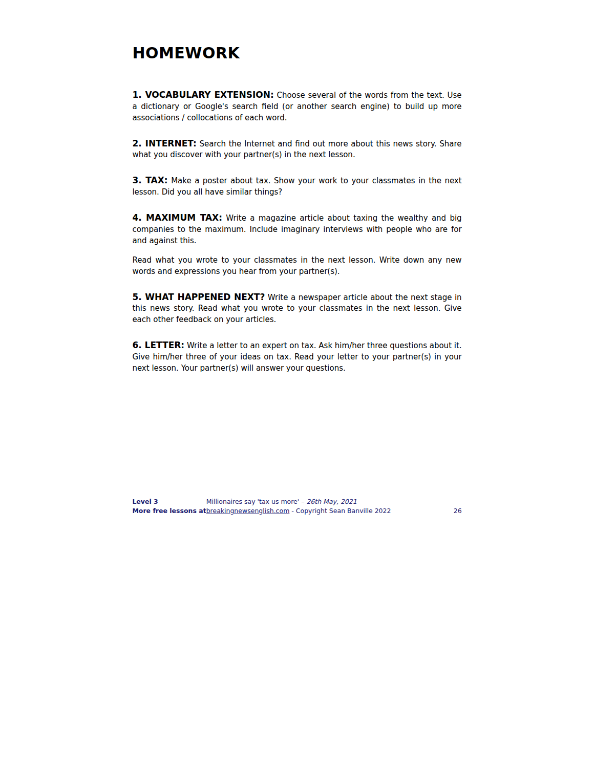HOMEWORK
1. VOCABULARY EXTENSION: Choose several of the words from the text. Use a dictionary or Google's search field (or another search engine) to build up more associations / collocations of each word.
2. INTERNET: Search the Internet and find out more about this news story. Share what you discover with your partner(s) in the next lesson.
3. TAX: Make a poster about tax. Show your work to your classmates in the next lesson. Did you all have similar things?
4. MAXIMUM TAX: Write a magazine article about taxing the wealthy and big companies to the maximum. Include imaginary interviews with people who are for and against this.
Read what you wrote to your classmates in the next lesson. Write down any new words and expressions you hear from your partner(s).
5. WHAT HAPPENED NEXT? Write a newspaper article about the next stage in this news story. Read what you wrote to your classmates in the next lesson. Give each other feedback on your articles.
6. LETTER: Write a letter to an expert on tax. Ask him/her three questions about it. Give him/her three of your ideas on tax. Read your letter to your partner(s) in your next lesson. Your partner(s) will answer your questions.
| Level 3 | Millionaires say 'tax us more' – 26th May, 2021 | |
| More free lessons at | breakingnewsenglish.com - Copyright Sean Banville 2022 | 26 |